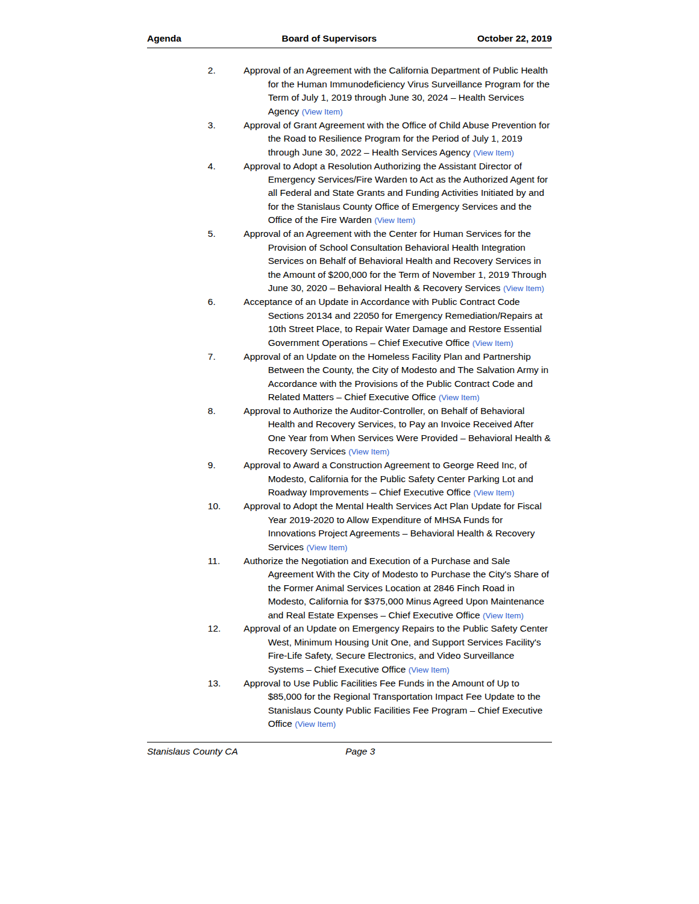Agenda
Board of Supervisors
October 22, 2019
2. Approval of an Agreement with the California Department of Public Health for the Human Immunodeficiency Virus Surveillance Program for the Term of July 1, 2019 through June 30, 2024 – Health Services Agency (View Item)
3. Approval of Grant Agreement with the Office of Child Abuse Prevention for the Road to Resilience Program for the Period of July 1, 2019 through June 30, 2022 – Health Services Agency (View Item)
4. Approval to Adopt a Resolution Authorizing the Assistant Director of Emergency Services/Fire Warden to Act as the Authorized Agent for all Federal and State Grants and Funding Activities Initiated by and for the Stanislaus County Office of Emergency Services and the Office of the Fire Warden (View Item)
5. Approval of an Agreement with the Center for Human Services for the Provision of School Consultation Behavioral Health Integration Services on Behalf of Behavioral Health and Recovery Services in the Amount of $200,000 for the Term of November 1, 2019 Through June 30, 2020 – Behavioral Health & Recovery Services (View Item)
6. Acceptance of an Update in Accordance with Public Contract Code Sections 20134 and 22050 for Emergency Remediation/Repairs at 10th Street Place, to Repair Water Damage and Restore Essential Government Operations – Chief Executive Office (View Item)
7. Approval of an Update on the Homeless Facility Plan and Partnership Between the County, the City of Modesto and The Salvation Army in Accordance with the Provisions of the Public Contract Code and Related Matters – Chief Executive Office (View Item)
8. Approval to Authorize the Auditor-Controller, on Behalf of Behavioral Health and Recovery Services, to Pay an Invoice Received After One Year from When Services Were Provided – Behavioral Health & Recovery Services (View Item)
9. Approval to Award a Construction Agreement to George Reed Inc, of Modesto, California for the Public Safety Center Parking Lot and Roadway Improvements – Chief Executive Office (View Item)
10. Approval to Adopt the Mental Health Services Act Plan Update for Fiscal Year 2019-2020 to Allow Expenditure of MHSA Funds for Innovations Project Agreements – Behavioral Health & Recovery Services (View Item)
11. Authorize the Negotiation and Execution of a Purchase and Sale Agreement With the City of Modesto to Purchase the City's Share of the Former Animal Services Location at 2846 Finch Road in Modesto, California for $375,000 Minus Agreed Upon Maintenance and Real Estate Expenses – Chief Executive Office (View Item)
12. Approval of an Update on Emergency Repairs to the Public Safety Center West, Minimum Housing Unit One, and Support Services Facility's Fire-Life Safety, Secure Electronics, and Video Surveillance Systems – Chief Executive Office (View Item)
13. Approval to Use Public Facilities Fee Funds in the Amount of Up to $85,000 for the Regional Transportation Impact Fee Update to the Stanislaus County Public Facilities Fee Program – Chief Executive Office (View Item)
Stanislaus County CA
Page 3